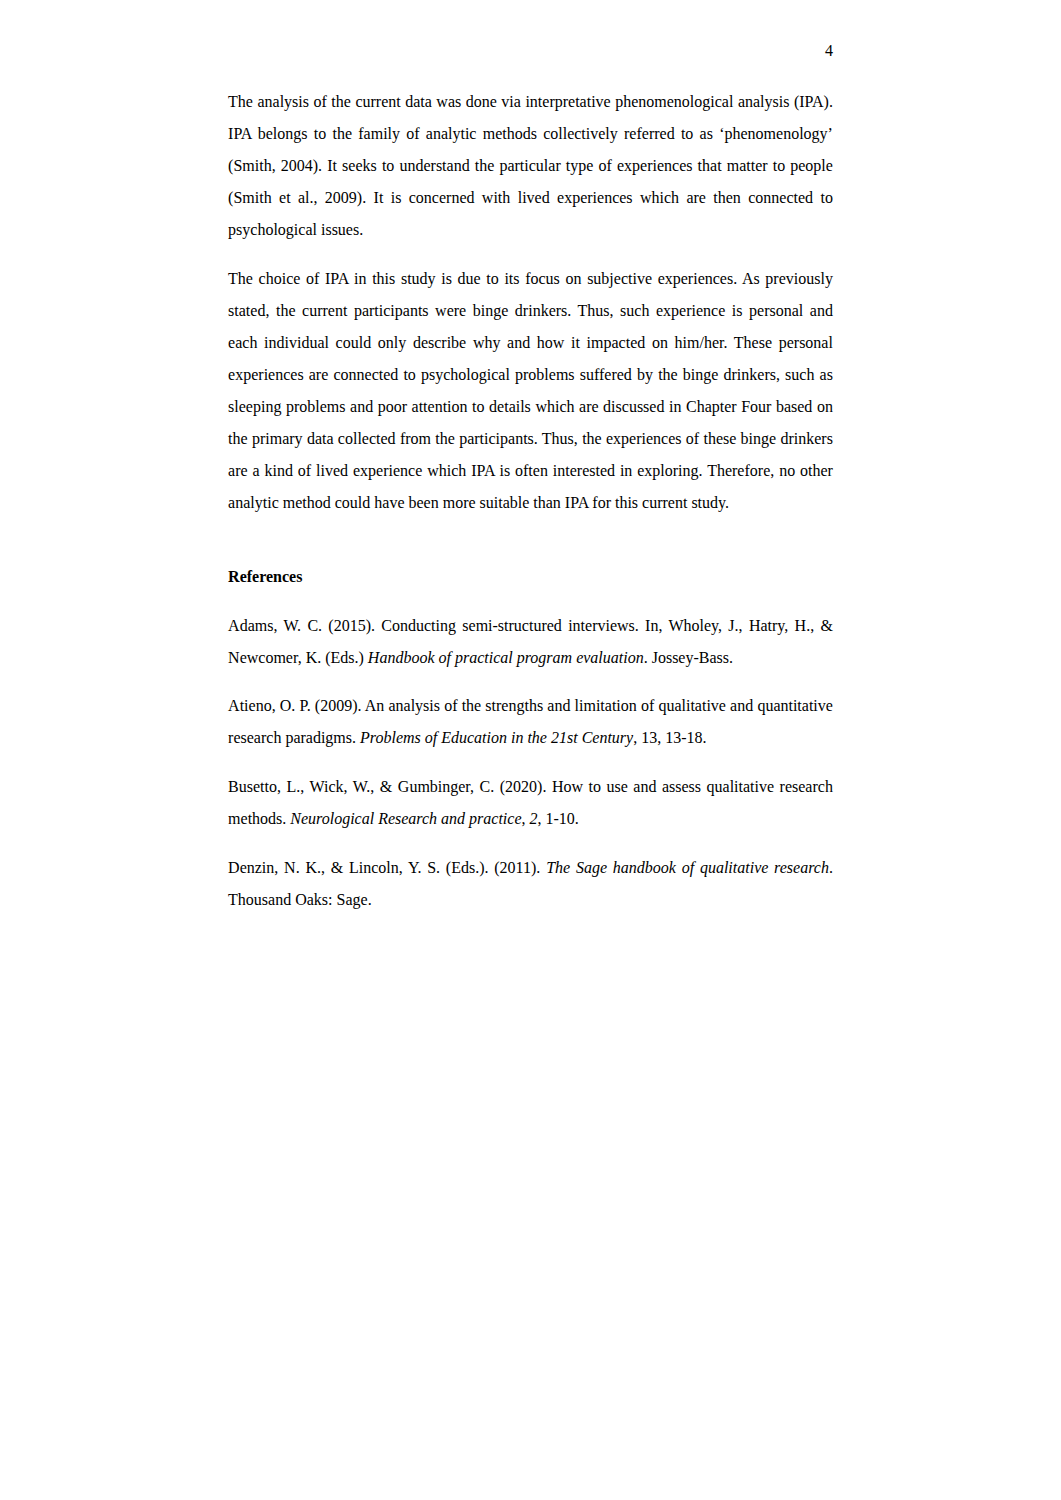4
The analysis of the current data was done via interpretative phenomenological analysis (IPA). IPA belongs to the family of analytic methods collectively referred to as ‘phenomenology’ (Smith, 2004). It seeks to understand the particular type of experiences that matter to people (Smith et al., 2009). It is concerned with lived experiences which are then connected to psychological issues.
The choice of IPA in this study is due to its focus on subjective experiences. As previously stated, the current participants were binge drinkers. Thus, such experience is personal and each individual could only describe why and how it impacted on him/her. These personal experiences are connected to psychological problems suffered by the binge drinkers, such as sleeping problems and poor attention to details which are discussed in Chapter Four based on the primary data collected from the participants. Thus, the experiences of these binge drinkers are a kind of lived experience which IPA is often interested in exploring. Therefore, no other analytic method could have been more suitable than IPA for this current study.
References
Adams, W. C. (2015). Conducting semi-structured interviews. In, Wholey, J., Hatry, H., & Newcomer, K. (Eds.) Handbook of practical program evaluation. Jossey-Bass.
Atieno, O. P. (2009). An analysis of the strengths and limitation of qualitative and quantitative research paradigms. Problems of Education in the 21st Century, 13, 13-18.
Busetto, L., Wick, W., & Gumbinger, C. (2020). How to use and assess qualitative research methods. Neurological Research and practice, 2, 1-10.
Denzin, N. K., & Lincoln, Y. S. (Eds.). (2011). The Sage handbook of qualitative research. Thousand Oaks: Sage.